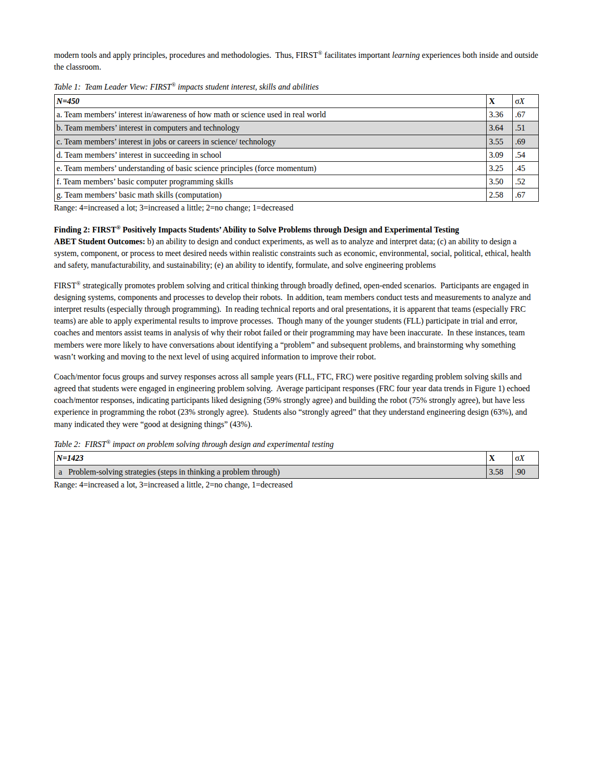modern tools and apply principles, procedures and methodologies. Thus, FIRST® facilitates important learning experiences both inside and outside the classroom.
Table 1: Team Leader View: FIRST® impacts student interest, skills and abilities
| N=450 | X | σ X |
| a. Team members’ interest in/awareness of how math or science used in real world | 3.36 | .67 |
| b. Team members’ interest in computers and technology | 3.64 | .51 |
| c. Team members’ interest in jobs or careers in science/ technology | 3.55 | .69 |
| d. Team members’ interest in succeeding in school | 3.09 | .54 |
| e. Team members’ understanding of basic science principles (force momentum) | 3.25 | .45 |
| f. Team members’ basic computer programming skills | 3.50 | .52 |
| g. Team members’ basic math skills (computation) | 2.58 | .67 |
Range: 4=increased a lot; 3=increased a little; 2=no change; 1=decreased
Finding 2: FIRST® Positively Impacts Students’ Ability to Solve Problems through Design and Experimental Testing
ABET Student Outcomes: b) an ability to design and conduct experiments, as well as to analyze and interpret data; (c) an ability to design a system, component, or process to meet desired needs within realistic constraints such as economic, environmental, social, political, ethical, health and safety, manufacturability, and sustainability; (e) an ability to identify, formulate, and solve engineering problems
FIRST® strategically promotes problem solving and critical thinking through broadly defined, open-ended scenarios. Participants are engaged in designing systems, components and processes to develop their robots. In addition, team members conduct tests and measurements to analyze and interpret results (especially through programming). In reading technical reports and oral presentations, it is apparent that teams (especially FRC teams) are able to apply experimental results to improve processes. Though many of the younger students (FLL) participate in trial and error, coaches and mentors assist teams in analysis of why their robot failed or their programming may have been inaccurate. In these instances, team members were more likely to have conversations about identifying a “problem” and subsequent problems, and brainstorming why something wasn’t working and moving to the next level of using acquired information to improve their robot.
Coach/mentor focus groups and survey responses across all sample years (FLL, FTC, FRC) were positive regarding problem solving skills and agreed that students were engaged in engineering problem solving. Average participant responses (FRC four year data trends in Figure 1) echoed coach/mentor responses, indicating participants liked designing (59% strongly agree) and building the robot (75% strongly agree), but have less experience in programming the robot (23% strongly agree). Students also “strongly agreed” that they understand engineering design (63%), and many indicated they were “good at designing things” (43%).
Table 2: FIRST® impact on problem solving through design and experimental testing
| N=1423 | X | σ X |
| a Problem-solving strategies (steps in thinking a problem through) | 3.58 | .90 |
Range: 4=increased a lot, 3=increased a little, 2=no change, 1=decreased